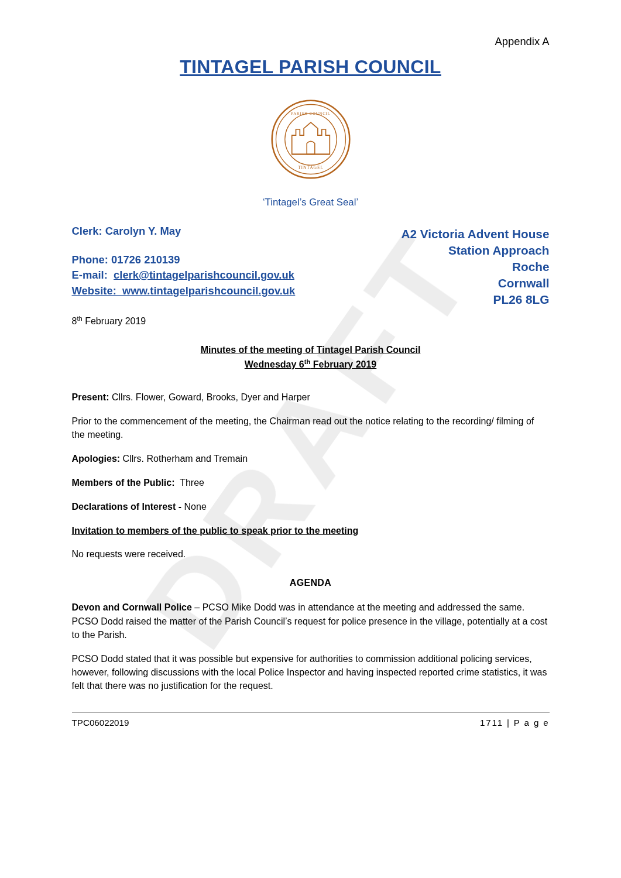DRAFT
Appendix A
TINTAGEL PARISH COUNCIL
TINTAGEL PARISH COUNCIL
‘Tintagel’s Great Seal’
Clerk: Carolyn Y. May
Phone: 01726 210139
E-mail: clerk@tintagelparishcouncil.gov.uk
Website: www.tintagelparishcouncil.gov.uk
A2 Victoria Advent House
Station Approach
Roche
Cornwall
PL26 8LG
8th February 2019
Minutes of the meeting of Tintagel Parish Council
Wednesday 6th February 2019
Present: Cllrs. Flower, Goward, Brooks, Dyer and Harper
Prior to the commencement of the meeting, the Chairman read out the notice relating to the recording/ filming of the meeting.
Apologies: Cllrs. Rotherham and Tremain
Members of the Public: Three
Declarations of Interest - None
Invitation to members of the public to speak prior to the meeting
No requests were received.
AGENDA
Devon and Cornwall Police – PCSO Mike Dodd was in attendance at the meeting and addressed the same. PCSO Dodd raised the matter of the Parish Council’s request for police presence in the village, potentially at a cost to the Parish.
PCSO Dodd stated that it was possible but expensive for authorities to commission additional policing services, however, following discussions with the local Police Inspector and having inspected reported crime statistics, it was felt that there was no justification for the request.
TPC06022019
1711 | P a g e